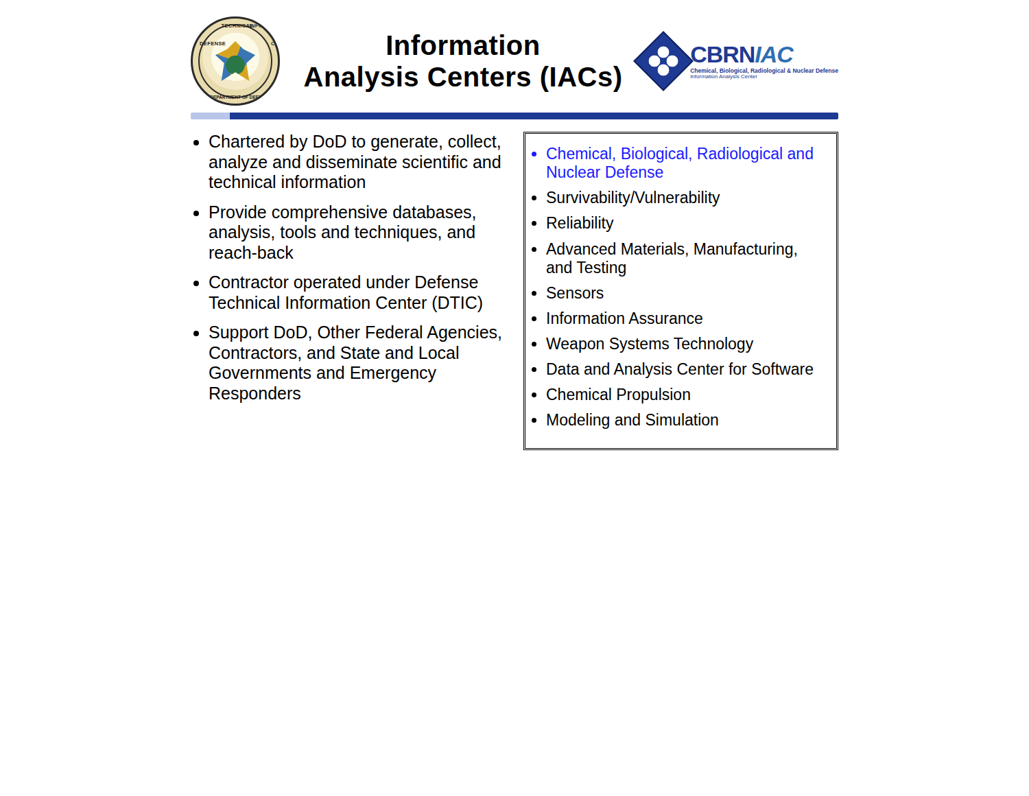DEFENSE TECHNICAL INFORMATION CENTER
U.S. DEPARTMENT OF DEFENSE
InformationAnalysis Centers (IACs)
CBRNIAC
Chemical, Biological, Radiological & Nuclear Defense
Information Analysis Center
Chartered by DoD to generate, collect, analyze and disseminate scientific and technical information
Provide comprehensive databases, analysis, tools and techniques, and reach-back
Contractor operated under Defense Technical Information Center (DTIC)
Support DoD, Other Federal Agencies, Contractors, and State and Local Governments and Emergency Responders
Chemical, Biological, Radiological and Nuclear Defense
Survivability/Vulnerability
Reliability
Advanced Materials, Manufacturing, and Testing
Sensors
Information Assurance
Weapon Systems Technology
Data and Analysis Center for Software
Chemical Propulsion
Modeling and Simulation